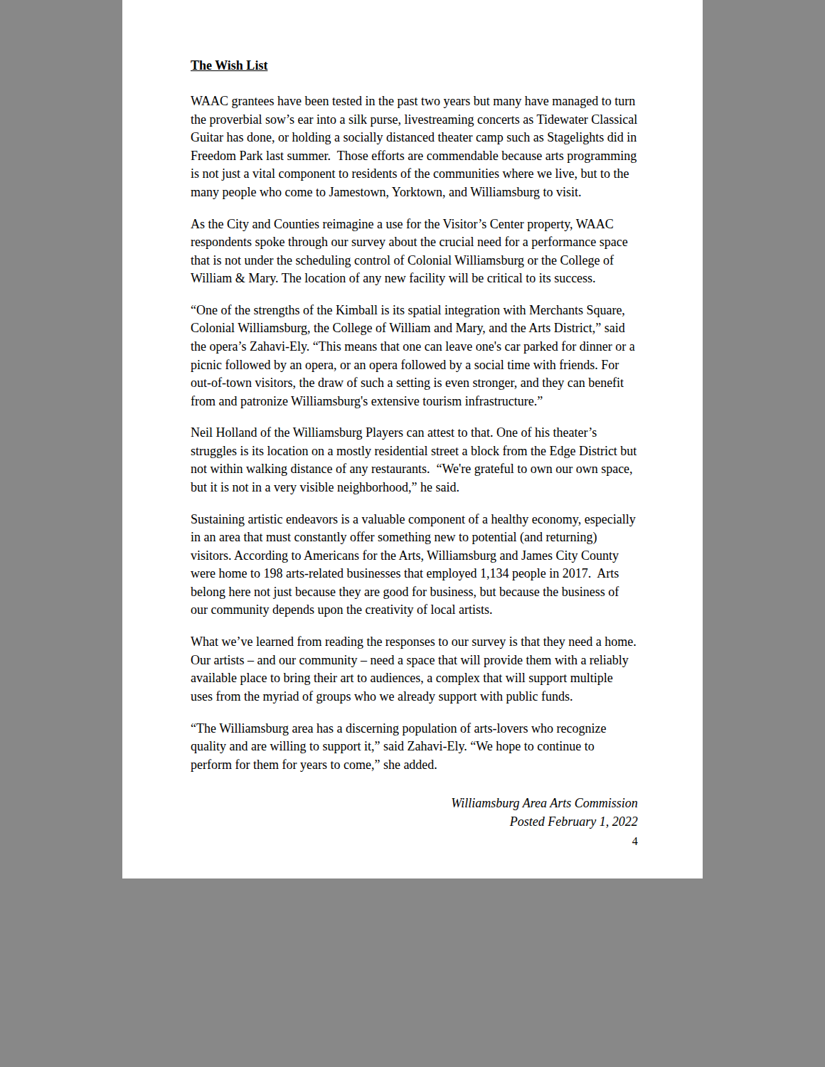The Wish List
WAAC grantees have been tested in the past two years but many have managed to turn the proverbial sow’s ear into a silk purse, livestreaming concerts as Tidewater Classical Guitar has done, or holding a socially distanced theater camp such as Stagelights did in Freedom Park last summer. Those efforts are commendable because arts programming is not just a vital component to residents of the communities where we live, but to the many people who come to Jamestown, Yorktown, and Williamsburg to visit.
As the City and Counties reimagine a use for the Visitor’s Center property, WAAC respondents spoke through our survey about the crucial need for a performance space that is not under the scheduling control of Colonial Williamsburg or the College of William & Mary. The location of any new facility will be critical to its success.
“One of the strengths of the Kimball is its spatial integration with Merchants Square, Colonial Williamsburg, the College of William and Mary, and the Arts District,” said the opera’s Zahavi-Ely. “This means that one can leave one's car parked for dinner or a picnic followed by an opera, or an opera followed by a social time with friends. For out-of-town visitors, the draw of such a setting is even stronger, and they can benefit from and patronize Williamsburg's extensive tourism infrastructure.”
Neil Holland of the Williamsburg Players can attest to that. One of his theater’s struggles is its location on a mostly residential street a block from the Edge District but not within walking distance of any restaurants. “We're grateful to own our own space, but it is not in a very visible neighborhood,” he said.
Sustaining artistic endeavors is a valuable component of a healthy economy, especially in an area that must constantly offer something new to potential (and returning) visitors. According to Americans for the Arts, Williamsburg and James City County were home to 198 arts-related businesses that employed 1,134 people in 2017. Arts belong here not just because they are good for business, but because the business of our community depends upon the creativity of local artists.
What we’ve learned from reading the responses to our survey is that they need a home. Our artists – and our community – need a space that will provide them with a reliably available place to bring their art to audiences, a complex that will support multiple uses from the myriad of groups who we already support with public funds.
“The Williamsburg area has a discerning population of arts-lovers who recognize quality and are willing to support it,” said Zahavi-Ely. “We hope to continue to perform for them for years to come,” she added.
Williamsburg Area Arts Commission
Posted February 1, 2022
4